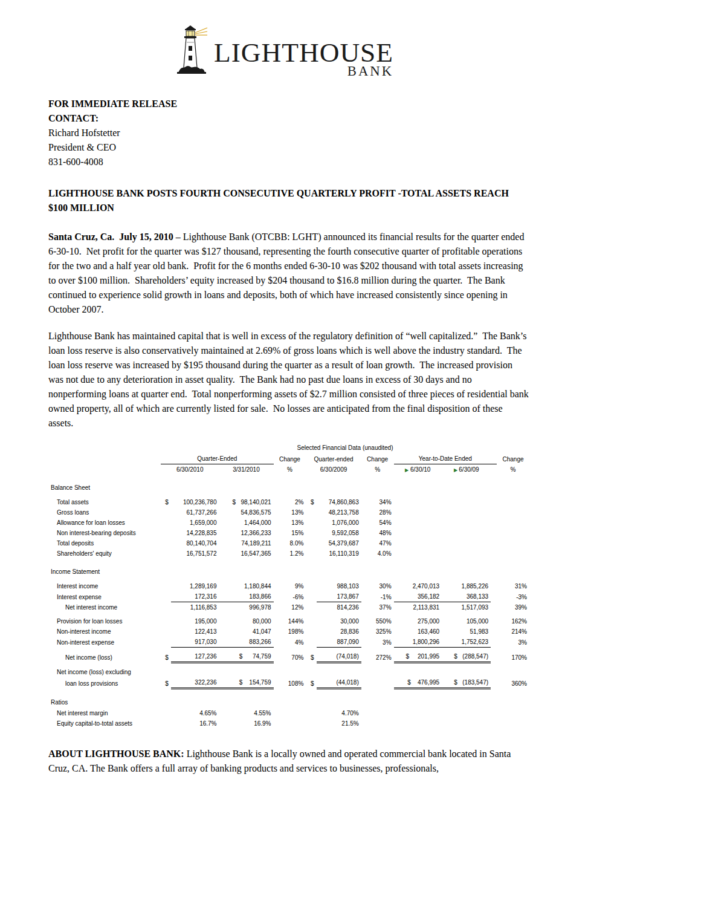LIGHTHOUSE
BANK
FOR IMMEDIATE RELEASE
CONTACT:
Richard Hofstetter
President & CEO
831-600-4008
LIGHTHOUSE BANK POSTS FOURTH CONSECUTIVE QUARTERLY PROFIT -TOTAL ASSETS REACH $100 MILLION
Santa Cruz, Ca. July 15, 2010 – Lighthouse Bank (OTCBB: LGHT) announced its financial results for the quarter ended 6-30-10. Net profit for the quarter was $127 thousand, representing the fourth consecutive quarter of profitable operations for the two and a half year old bank. Profit for the 6 months ended 6-30-10 was $202 thousand with total assets increasing to over $100 million. Shareholders’ equity increased by $204 thousand to $16.8 million during the quarter. The Bank continued to experience solid growth in loans and deposits, both of which have increased consistently since opening in October 2007.
Lighthouse Bank has maintained capital that is well in excess of the regulatory definition of “well capitalized.” The Bank’s loan loss reserve is also conservatively maintained at 2.69% of gross loans which is well above the industry standard. The loan loss reserve was increased by $195 thousand during the quarter as a result of loan growth. The increased provision was not due to any deterioration in asset quality. The Bank had no past due loans in excess of 30 days and no nonperforming loans at quarter end. Total nonperforming assets of $2.7 million consisted of three pieces of residential bank owned property, all of which are currently listed for sale. No losses are anticipated from the final disposition of these assets.
| | Selected Financial Data (unaudited) |
| | Quarter-Ended | Change | Quarter-ended | Change | Year-to-Date Ended | Change |
| | 6/30/2010 | 3/31/2010 | % | 6/30/2009 | % | ▶ 6/30/10 | ▶ 6/30/09 | | % |
| Balance Sheet | |
| Total assets | $ | 100,236,780 | $ 98,140,021 | 2% | $ | 74,860,863 | 34% | | | | |
| Gross loans | | 61,737,266 | 54,836,575 | 13% | | 48,213,758 | 28% | | | | |
| Allowance for loan losses | | 1,659,000 | 1,464,000 | 13% | | 1,076,000 | 54% | | | | |
| Non interest-bearing deposits | | 14,228,835 | 12,366,233 | 15% | | 9,592,058 | 48% | | | | |
| Total deposits | | 80,140,704 | 74,189,211 | 8.0% | | 54,379,687 | 47% | | | | |
| Shareholders' equity | | 16,751,572 | 16,547,365 | 1.2% | | 16,110,319 | 4.0% | | | | |
| Income Statement | |
| Interest income | | 1,289,169 | 1,180,844 | 9% | | 988,103 | 30% | 2,470,013 | 1,885,226 | | 31% |
| Interest expense | | 172,316 | 183,866 | -6% | | 173,867 | -1% | 356,182 | 368,133 | | -3% |
| Net interest income | | 1,116,853 | 996,978 | 12% | | 814,236 | 37% | 2,113,831 | 1,517,093 | | 39% |
| Provision for loan losses | | 195,000 | 80,000 | 144% | | 30,000 | 550% | 275,000 | 105,000 | | 162% |
| Non-interest income | | 122,413 | 41,047 | 198% | | 28,836 | 325% | 163,460 | 51,983 | | 214% |
| Non-interest expense | | 917,030 | 883,266 | 4% | | 887,090 | 3% | 1,800,296 | 1,752,623 | | 3% |
| Net income (loss) | $ | 127,236 | $ 74,759 | 70% | $ | (74,018) | 272% | $ 201,995 | $ (288,547) | | 170% |
| Net income (loss) excluding | |
| loan loss provisions | $ | 322,236 | $ 154,759 | 108% | $ | (44,018) | | $ 476,995 | $ (183,547) | | 360% |
| Ratios | |
| Net interest margin | | 4.65% | 4.55% | | | 4.70% | | | | | |
| Equity capital-to-total assets | | 16.7% | 16.9% | | | 21.5% | | | | | |
ABOUT LIGHTHOUSE BANK: Lighthouse Bank is a locally owned and operated commercial bank located in Santa Cruz, CA. The Bank offers a full array of banking products and services to businesses, professionals,